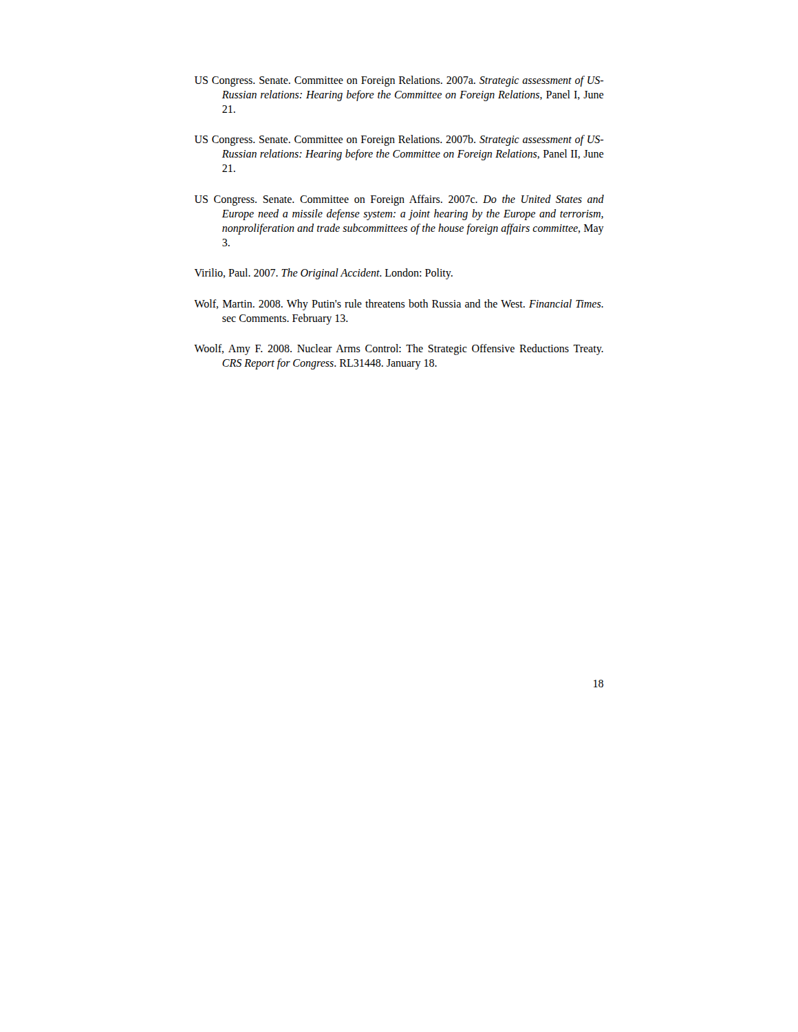US Congress. Senate. Committee on Foreign Relations. 2007a. Strategic assessment of US-Russian relations: Hearing before the Committee on Foreign Relations, Panel I, June 21.
US Congress. Senate. Committee on Foreign Relations. 2007b. Strategic assessment of US-Russian relations: Hearing before the Committee on Foreign Relations, Panel II, June 21.
US Congress. Senate. Committee on Foreign Affairs. 2007c. Do the United States and Europe need a missile defense system: a joint hearing by the Europe and terrorism, nonproliferation and trade subcommittees of the house foreign affairs committee, May 3.
Virilio, Paul. 2007. The Original Accident. London: Polity.
Wolf, Martin. 2008. Why Putin's rule threatens both Russia and the West. Financial Times. sec Comments. February 13.
Woolf, Amy F. 2008. Nuclear Arms Control: The Strategic Offensive Reductions Treaty. CRS Report for Congress. RL31448. January 18.
18